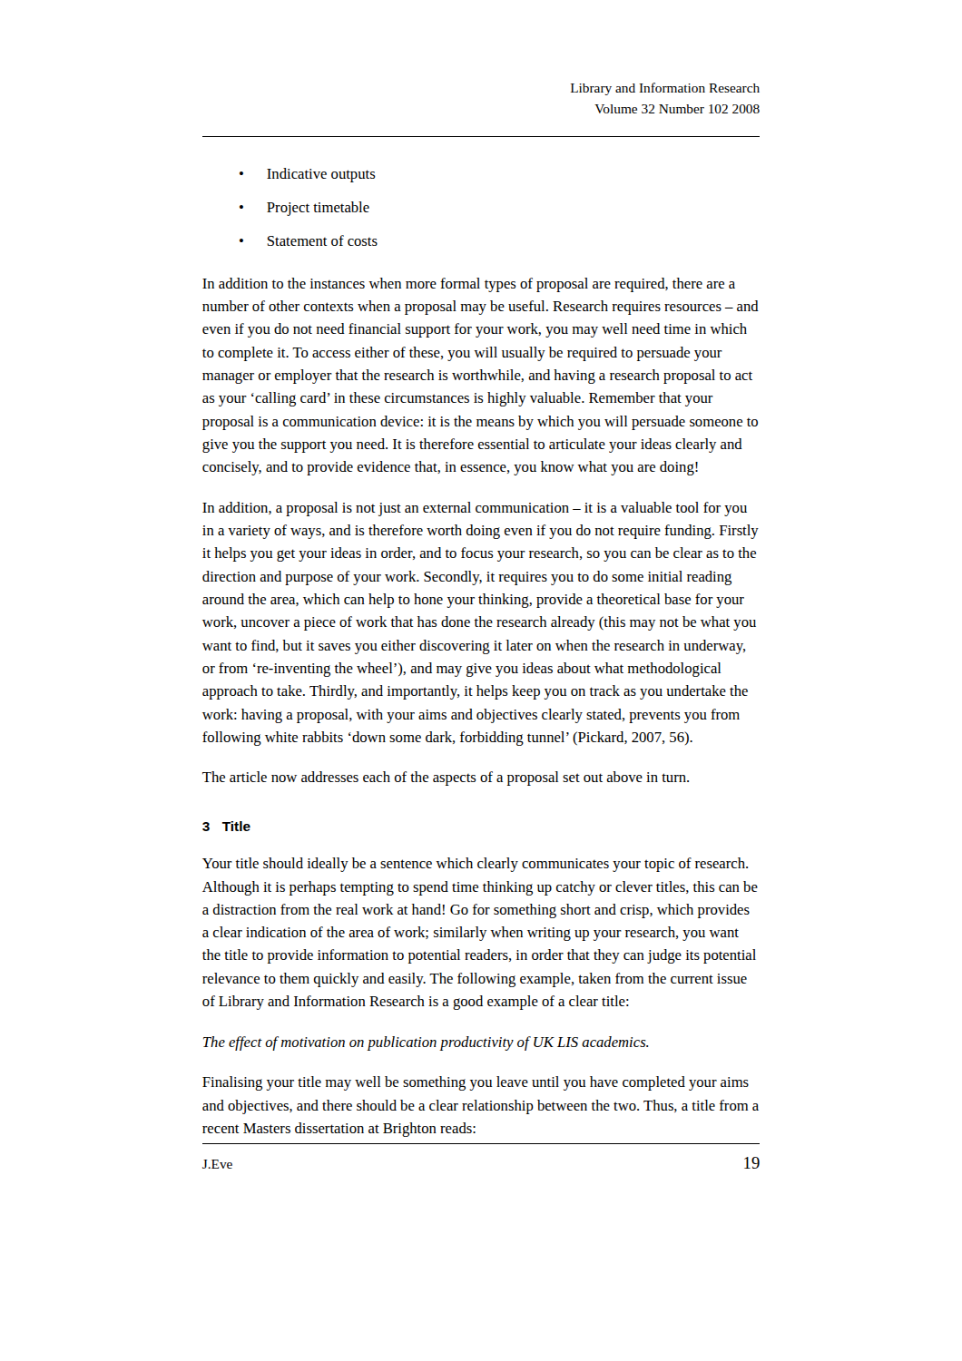Library and Information Research
Volume 32 Number 102 2008
Indicative outputs
Project timetable
Statement of costs
In addition to the instances when more formal types of proposal are required, there are a number of other contexts when a proposal may be useful. Research requires resources – and even if you do not need financial support for your work, you may well need time in which to complete it. To access either of these, you will usually be required to persuade your manager or employer that the research is worthwhile, and having a research proposal to act as your ‘calling card’ in these circumstances is highly valuable. Remember that your proposal is a communication device: it is the means by which you will persuade someone to give you the support you need. It is therefore essential to articulate your ideas clearly and concisely, and to provide evidence that, in essence, you know what you are doing!
In addition, a proposal is not just an external communication – it is a valuable tool for you in a variety of ways, and is therefore worth doing even if you do not require funding. Firstly it helps you get your ideas in order, and to focus your research, so you can be clear as to the direction and purpose of your work. Secondly, it requires you to do some initial reading around the area, which can help to hone your thinking, provide a theoretical base for your work, uncover a piece of work that has done the research already (this may not be what you want to find, but it saves you either discovering it later on when the research in underway, or from ‘re-inventing the wheel’), and may give you ideas about what methodological approach to take. Thirdly, and importantly, it helps keep you on track as you undertake the work: having a proposal, with your aims and objectives clearly stated, prevents you from following white rabbits ‘down some dark, forbidding tunnel’ (Pickard, 2007, 56).
The article now addresses each of the aspects of a proposal set out above in turn.
3 Title
Your title should ideally be a sentence which clearly communicates your topic of research. Although it is perhaps tempting to spend time thinking up catchy or clever titles, this can be a distraction from the real work at hand! Go for something short and crisp, which provides a clear indication of the area of work; similarly when writing up your research, you want the title to provide information to potential readers, in order that they can judge its potential relevance to them quickly and easily. The following example, taken from the current issue of Library and Information Research is a good example of a clear title:
The effect of motivation on publication productivity of UK LIS academics.
Finalising your title may well be something you leave until you have completed your aims and objectives, and there should be a clear relationship between the two. Thus, a title from a recent Masters dissertation at Brighton reads:
J.Eve 19